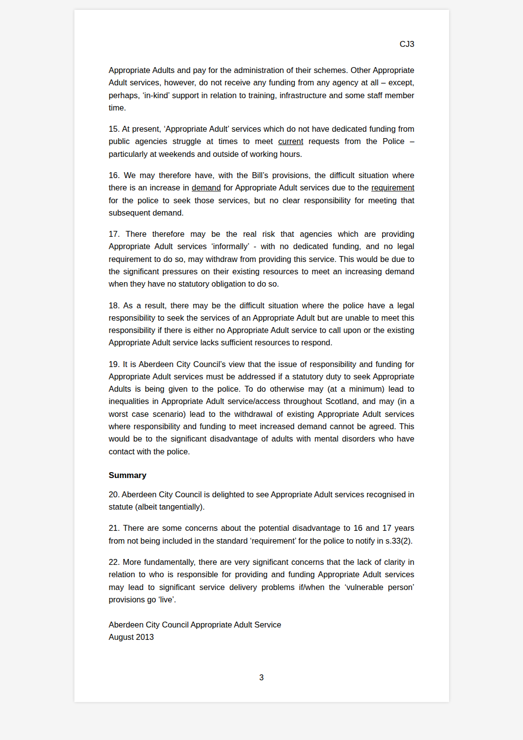CJ3
Appropriate Adults and pay for the administration of their schemes. Other Appropriate Adult services, however, do not receive any funding from any agency at all – except, perhaps, ‘in-kind’ support in relation to training, infrastructure and some staff member time.
15. At present, ‘Appropriate Adult’ services which do not have dedicated funding from public agencies struggle at times to meet current requests from the Police – particularly at weekends and outside of working hours.
16. We may therefore have, with the Bill’s provisions, the difficult situation where there is an increase in demand for Appropriate Adult services due to the requirement for the police to seek those services, but no clear responsibility for meeting that subsequent demand.
17. There therefore may be the real risk that agencies which are providing Appropriate Adult services ‘informally’ - with no dedicated funding, and no legal requirement to do so, may withdraw from providing this service. This would be due to the significant pressures on their existing resources to meet an increasing demand when they have no statutory obligation to do so.
18. As a result, there may be the difficult situation where the police have a legal responsibility to seek the services of an Appropriate Adult but are unable to meet this responsibility if there is either no Appropriate Adult service to call upon or the existing Appropriate Adult service lacks sufficient resources to respond.
19. It is Aberdeen City Council’s view that the issue of responsibility and funding for Appropriate Adult services must be addressed if a statutory duty to seek Appropriate Adults is being given to the police. To do otherwise may (at a minimum) lead to inequalities in Appropriate Adult service/access throughout Scotland, and may (in a worst case scenario) lead to the withdrawal of existing Appropriate Adult services where responsibility and funding to meet increased demand cannot be agreed. This would be to the significant disadvantage of adults with mental disorders who have contact with the police.
Summary
20. Aberdeen City Council is delighted to see Appropriate Adult services recognised in statute (albeit tangentially).
21. There are some concerns about the potential disadvantage to 16 and 17 years from not being included in the standard ‘requirement’ for the police to notify in s.33(2).
22. More fundamentally, there are very significant concerns that the lack of clarity in relation to who is responsible for providing and funding Appropriate Adult services may lead to significant service delivery problems if/when the ‘vulnerable person’ provisions go ‘live’.
Aberdeen City Council Appropriate Adult Service
August 2013
3